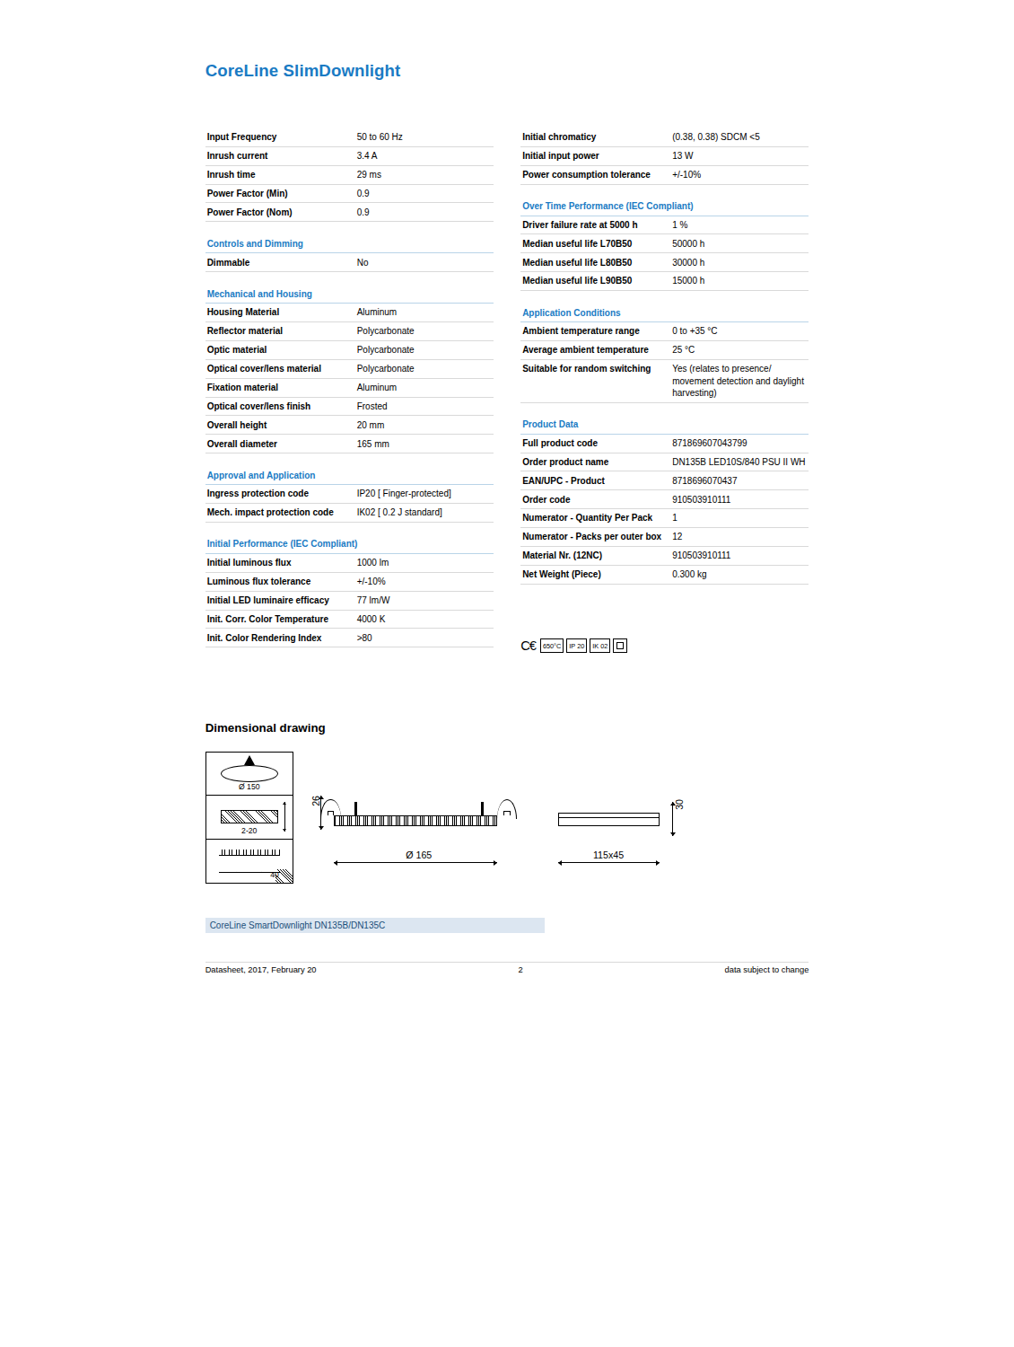CoreLine SlimDownlight
| Input Frequency | 50 to 60 Hz |
| Inrush current | 3.4 A |
| Inrush time | 29 ms |
| Power Factor (Min) | 0.9 |
| Power Factor (Nom) | 0.9 |
| Controls and Dimming |
| Dimmable | No |
| Mechanical and Housing |
| Housing Material | Aluminum |
| Reflector material | Polycarbonate |
| Optic material | Polycarbonate |
| Optical cover/lens material | Polycarbonate |
| Fixation material | Aluminum |
| Optical cover/lens finish | Frosted |
| Overall height | 20 mm |
| Overall diameter | 165 mm |
| Approval and Application |
| Ingress protection code | IP20 [ Finger-protected] |
| Mech. impact protection code | IK02 [ 0.2 J standard] |
| Initial Performance (IEC Compliant) |
| Initial luminous flux | 1000 lm |
| Luminous flux tolerance | +/-10% |
| Initial LED luminaire efficacy | 77 lm/W |
| Init. Corr. Color Temperature | 4000 K |
| Init. Color Rendering Index | >80 |
| Initial chromaticy | (0.38, 0.38) SDCM <5 |
| Initial input power | 13 W |
| Power consumption tolerance | +/-10% |
| Over Time Performance (IEC Compliant) |
| Driver failure rate at 5000 h | 1 % |
| Median useful life L70B50 | 50000 h |
| Median useful life L80B50 | 30000 h |
| Median useful life L90B50 | 15000 h |
| Application Conditions |
| Ambient temperature range | 0 to +35 °C |
| Average ambient temperature | 25 °C |
| Suitable for random switching | Yes (relates to presence/ movement detection and daylight harvesting) |
| Product Data |
| Full product code | 871869607043799 |
| Order product name | DN135B LED10S/840 PSU II WH |
| EAN/UPC - Product | 8718696070437 |
| Order code | 910503910111 |
| Numerator - Quantity Per Pack | 1 |
| Numerator - Packs per outer box | 12 |
| Material Nr. (12NC) | 910503910111 |
| Net Weight (Piece) | 0.300 kg |
C€ 650°C IP 20 IK 02
Dimensional drawing
Ø 150
2-20
40
26
Ø 165
30 115x45
CoreLine SmartDownlight DN135B/DN135C
Datasheet, 2017, February 20 2 data subject to change